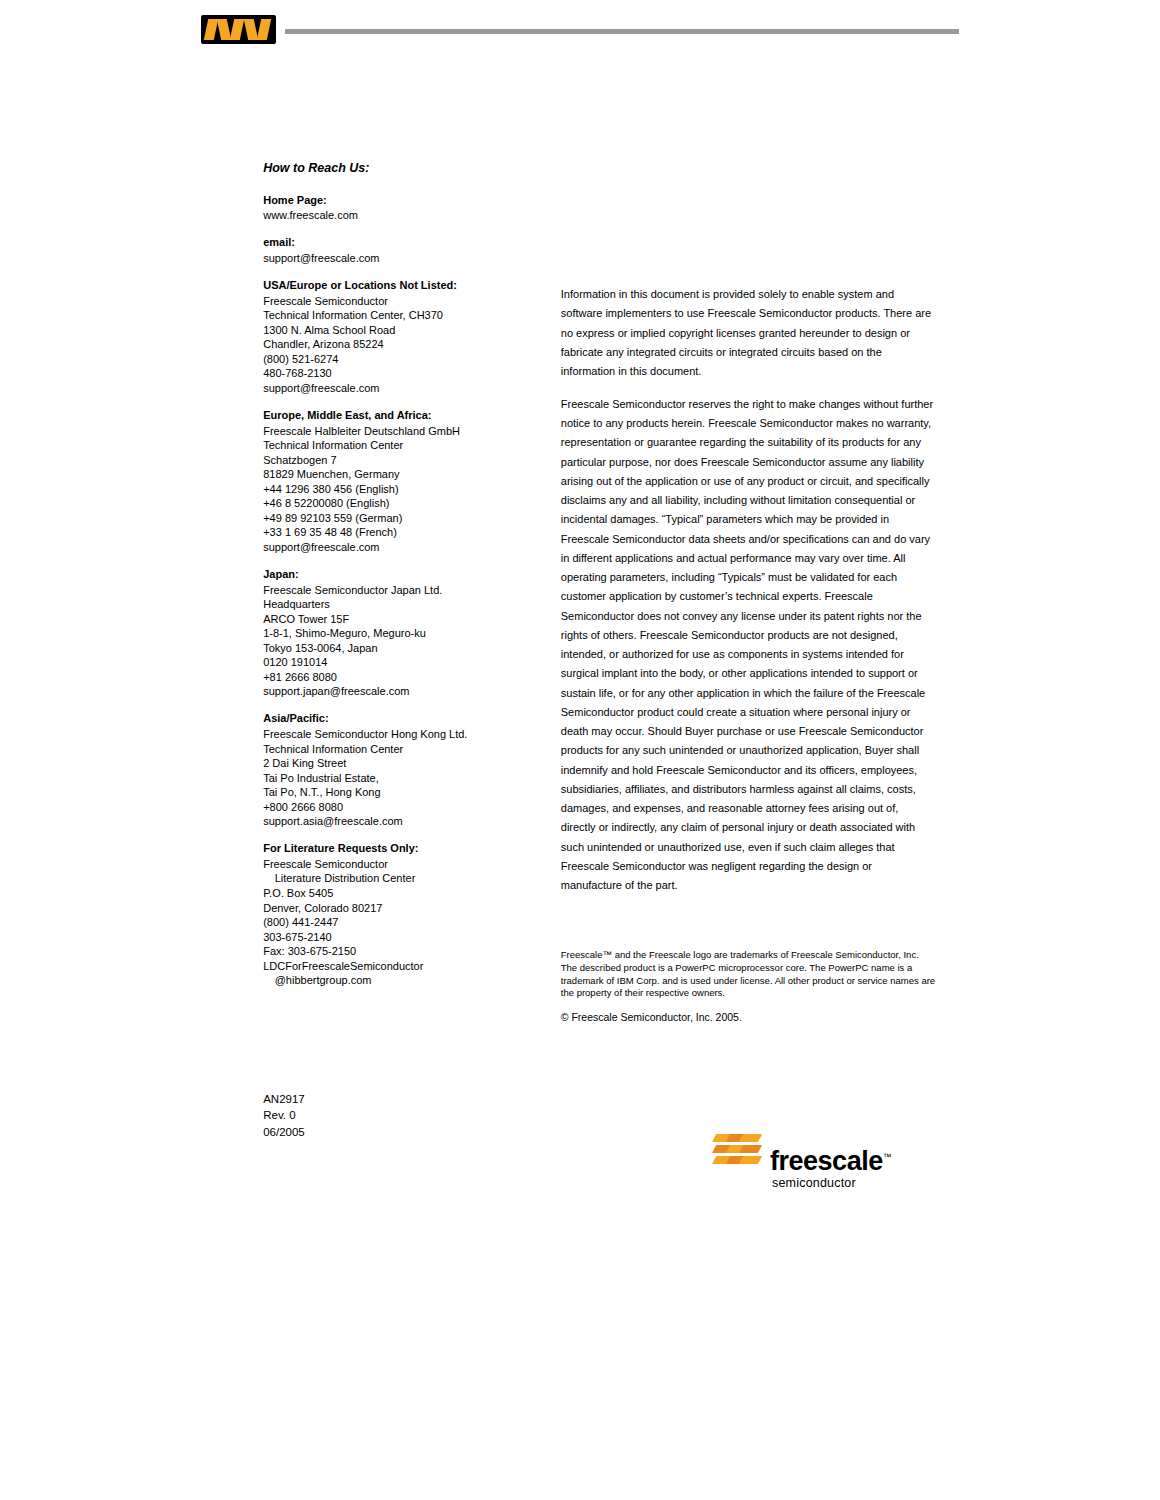How to Reach Us:
Home Page:
www.freescale.com
email:
support@freescale.com
USA/Europe or Locations Not Listed:
Freescale Semiconductor
Technical Information Center, CH370
1300 N. Alma School Road
Chandler, Arizona 85224
(800) 521-6274
480-768-2130
support@freescale.com
Europe, Middle East, and Africa:
Freescale Halbleiter Deutschland GmbH
Technical Information Center
Schatzbogen 7
81829 Muenchen, Germany
+44 1296 380 456 (English)
+46 8 52200080 (English)
+49 89 92103 559 (German)
+33 1 69 35 48 48 (French)
support@freescale.com
Japan:
Freescale Semiconductor Japan Ltd.
Headquarters
ARCO Tower 15F
1-8-1, Shimo-Meguro, Meguro-ku
Tokyo 153-0064, Japan
0120 191014
+81 2666 8080
support.japan@freescale.com
Asia/Pacific:
Freescale Semiconductor Hong Kong Ltd.
Technical Information Center
2 Dai King Street
Tai Po Industrial Estate,
Tai Po, N.T., Hong Kong
+800 2666 8080
support.asia@freescale.com
For Literature Requests Only:
Freescale Semiconductor
Literature Distribution Center P.O. Box 5405
Denver, Colorado 80217
(800) 441-2447
303-675-2140
Fax: 303-675-2150
LDCForFreescaleSemiconductor
@hibbertgroup.com
Information in this document is provided solely to enable system and software implementers to use Freescale Semiconductor products. There are no express or implied copyright licenses granted hereunder to design or fabricate any integrated circuits or integrated circuits based on the information in this document.
Freescale Semiconductor reserves the right to make changes without further notice to any products herein. Freescale Semiconductor makes no warranty, representation or guarantee regarding the suitability of its products for any particular purpose, nor does Freescale Semiconductor assume any liability arising out of the application or use of any product or circuit, and specifically disclaims any and all liability, including without limitation consequential or incidental damages. “Typical” parameters which may be provided in Freescale Semiconductor data sheets and/or specifications can and do vary in different applications and actual performance may vary over time. All operating parameters, including “Typicals” must be validated for each customer application by customer’s technical experts. Freescale Semiconductor does not convey any license under its patent rights nor the rights of others. Freescale Semiconductor products are not designed, intended, or authorized for use as components in systems intended for surgical implant into the body, or other applications intended to support or sustain life, or for any other application in which the failure of the Freescale Semiconductor product could create a situation where personal injury or death may occur. Should Buyer purchase or use Freescale Semiconductor products for any such unintended or unauthorized application, Buyer shall indemnify and hold Freescale Semiconductor and its officers, employees, subsidiaries, affiliates, and distributors harmless against all claims, costs, damages, and expenses, and reasonable attorney fees arising out of, directly or indirectly, any claim of personal injury or death associated with such unintended or unauthorized use, even if such claim alleges that Freescale Semiconductor was negligent regarding the design or manufacture of the part.
Freescale™ and the Freescale logo are trademarks of Freescale Semiconductor, Inc. The described product is a PowerPC microprocessor core. The PowerPC name is a trademark of IBM Corp. and is used under license. All other product or service names are the property of their respective owners.
© Freescale Semiconductor, Inc. 2005.
AN2917
Rev. 0
06/2005
freescale™
semiconductor